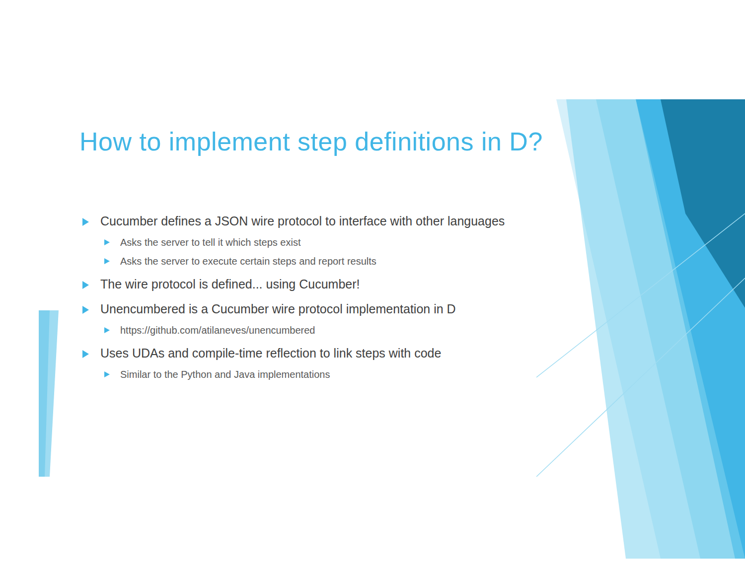How to implement step definitions in D?
Cucumber defines a JSON wire protocol to interface with other languages
Asks the server to tell it which steps exist
Asks the server to execute certain steps and report results
The wire protocol is defined... using Cucumber!
Unencumbered is a Cucumber wire protocol implementation in D
https://github.com/atilaneves/unencumbered
Uses UDAs and compile-time reflection to link steps with code
Similar to the Python and Java implementations